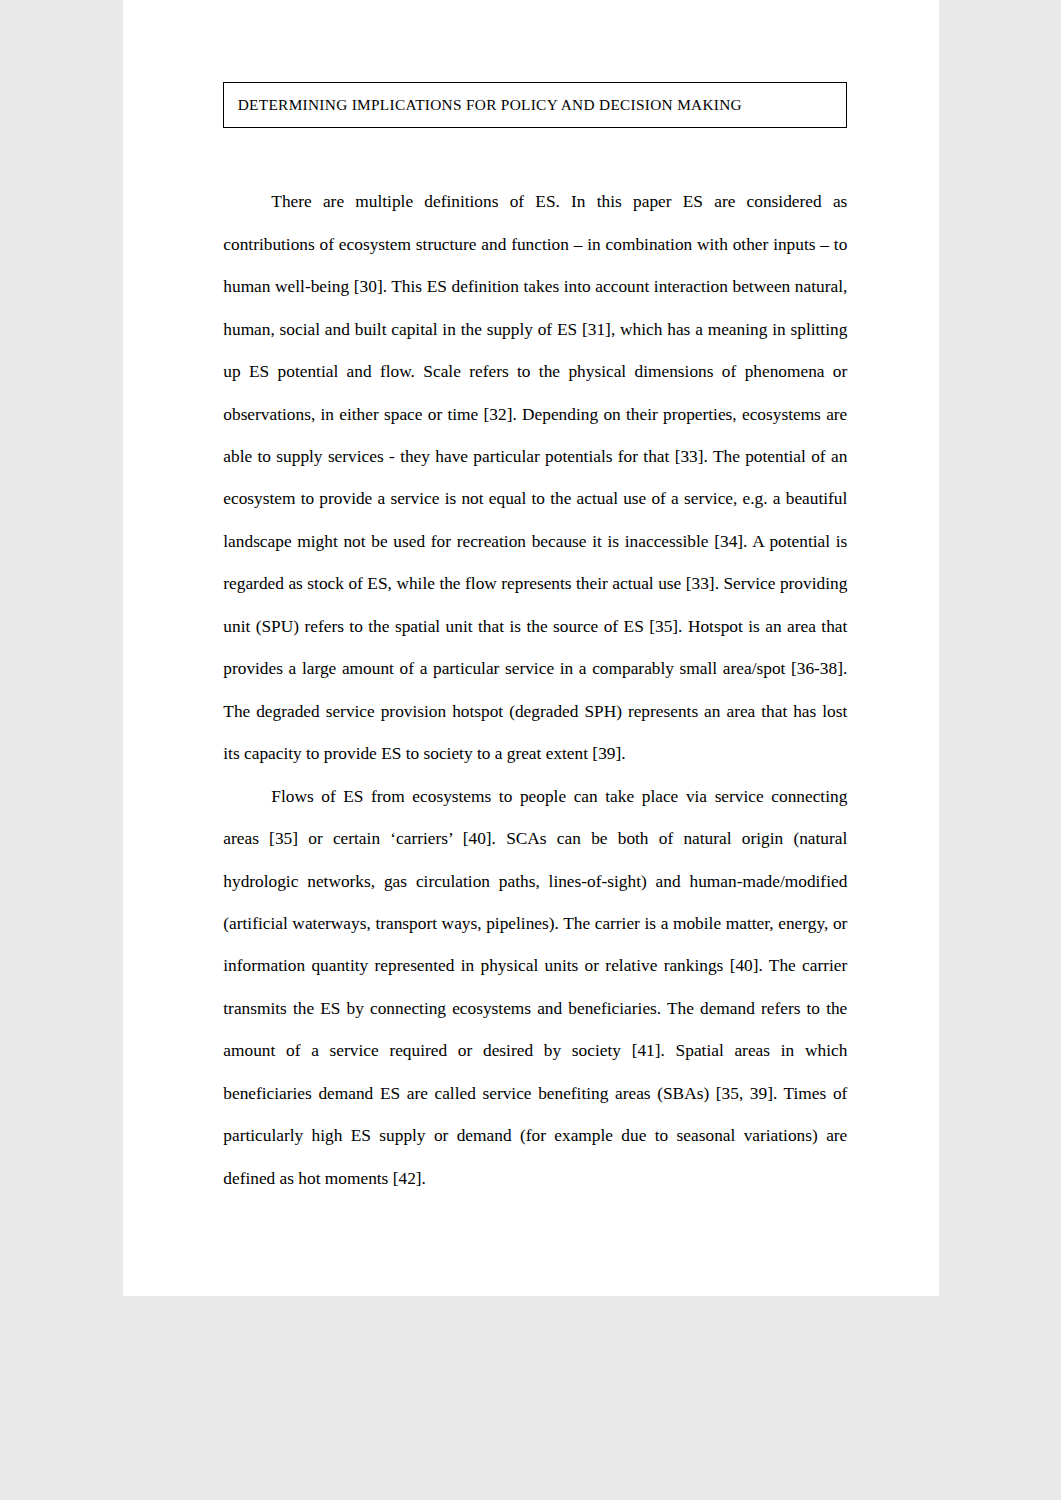Determining implications for policy and decision making
There are multiple definitions of ES. In this paper ES are considered as contributions of ecosystem structure and function – in combination with other inputs – to human well-being [30]. This ES definition takes into account interaction between natural, human, social and built capital in the supply of ES [31], which has a meaning in splitting up ES potential and flow. Scale refers to the physical dimensions of phenomena or observations, in either space or time [32]. Depending on their properties, ecosystems are able to supply services - they have particular potentials for that [33]. The potential of an ecosystem to provide a service is not equal to the actual use of a service, e.g. a beautiful landscape might not be used for recreation because it is inaccessible [34]. A potential is regarded as stock of ES, while the flow represents their actual use [33]. Service providing unit (SPU) refers to the spatial unit that is the source of ES [35]. Hotspot is an area that provides a large amount of a particular service in a comparably small area/spot [36-38]. The degraded service provision hotspot (degraded SPH) represents an area that has lost its capacity to provide ES to society to a great extent [39].
Flows of ES from ecosystems to people can take place via service connecting areas [35] or certain ‘carriers’ [40]. SCAs can be both of natural origin (natural hydrologic networks, gas circulation paths, lines-of-sight) and human-made/modified (artificial waterways, transport ways, pipelines). The carrier is a mobile matter, energy, or information quantity represented in physical units or relative rankings [40]. The carrier transmits the ES by connecting ecosystems and beneficiaries. The demand refers to the amount of a service required or desired by society [41]. Spatial areas in which beneficiaries demand ES are called service benefiting areas (SBAs) [35, 39]. Times of particularly high ES supply or demand (for example due to seasonal variations) are defined as hot moments [42].